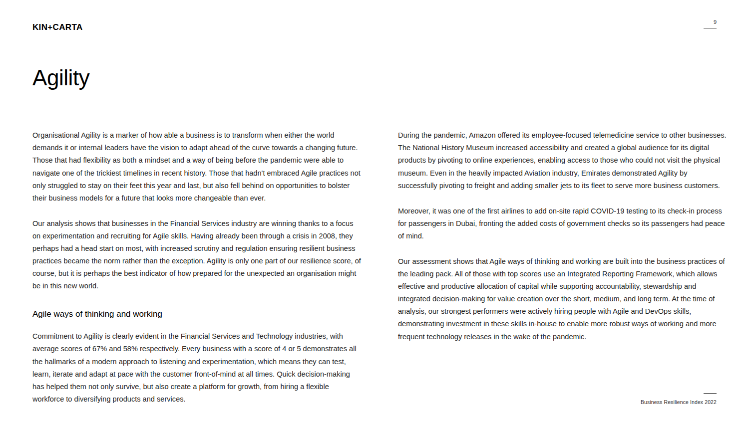KIN+CARTA
9
Agility
Organisational Agility is a marker of how able a business is to transform when either the world demands it or internal leaders have the vision to adapt ahead of the curve towards a changing future. Those that had flexibility as both a mindset and a way of being before the pandemic were able to navigate one of the trickiest timelines in recent history. Those that hadn't embraced Agile practices not only struggled to stay on their feet this year and last, but also fell behind on opportunities to bolster their business models for a future that looks more changeable than ever.
Our analysis shows that businesses in the Financial Services industry are winning thanks to a focus on experimentation and recruiting for Agile skills. Having already been through a crisis in 2008, they perhaps had a head start on most, with increased scrutiny and regulation ensuring resilient business practices became the norm rather than the exception. Agility is only one part of our resilience score, of course, but it is perhaps the best indicator of how prepared for the unexpected an organisation might be in this new world.
Agile ways of thinking and working
Commitment to Agility is clearly evident in the Financial Services and Technology industries, with average scores of 67% and 58% respectively. Every business with a score of 4 or 5 demonstrates all the hallmarks of a modern approach to listening and experimentation, which means they can test, learn, iterate and adapt at pace with the customer front-of-mind at all times. Quick decision-making has helped them not only survive, but also create a platform for growth, from hiring a flexible workforce to diversifying products and services.
During the pandemic, Amazon offered its employee-focused telemedicine service to other businesses. The National History Museum increased accessibility and created a global audience for its digital products by pivoting to online experiences, enabling access to those who could not visit the physical museum. Even in the heavily impacted Aviation industry, Emirates demonstrated Agility by successfully pivoting to freight and adding smaller jets to its fleet to serve more business customers.
Moreover, it was one of the first airlines to add on-site rapid COVID-19 testing to its check-in process for passengers in Dubai, fronting the added costs of government checks so its passengers had peace of mind.
Our assessment shows that Agile ways of thinking and working are built into the business practices of the leading pack. All of those with top scores use an Integrated Reporting Framework, which allows effective and productive allocation of capital while supporting accountability, stewardship and integrated decision-making for value creation over the short, medium, and long term. At the time of analysis, our strongest performers were actively hiring people with Agile and DevOps skills, demonstrating investment in these skills in-house to enable more robust ways of working and more frequent technology releases in the wake of the pandemic.
Business Resilience Index 2022